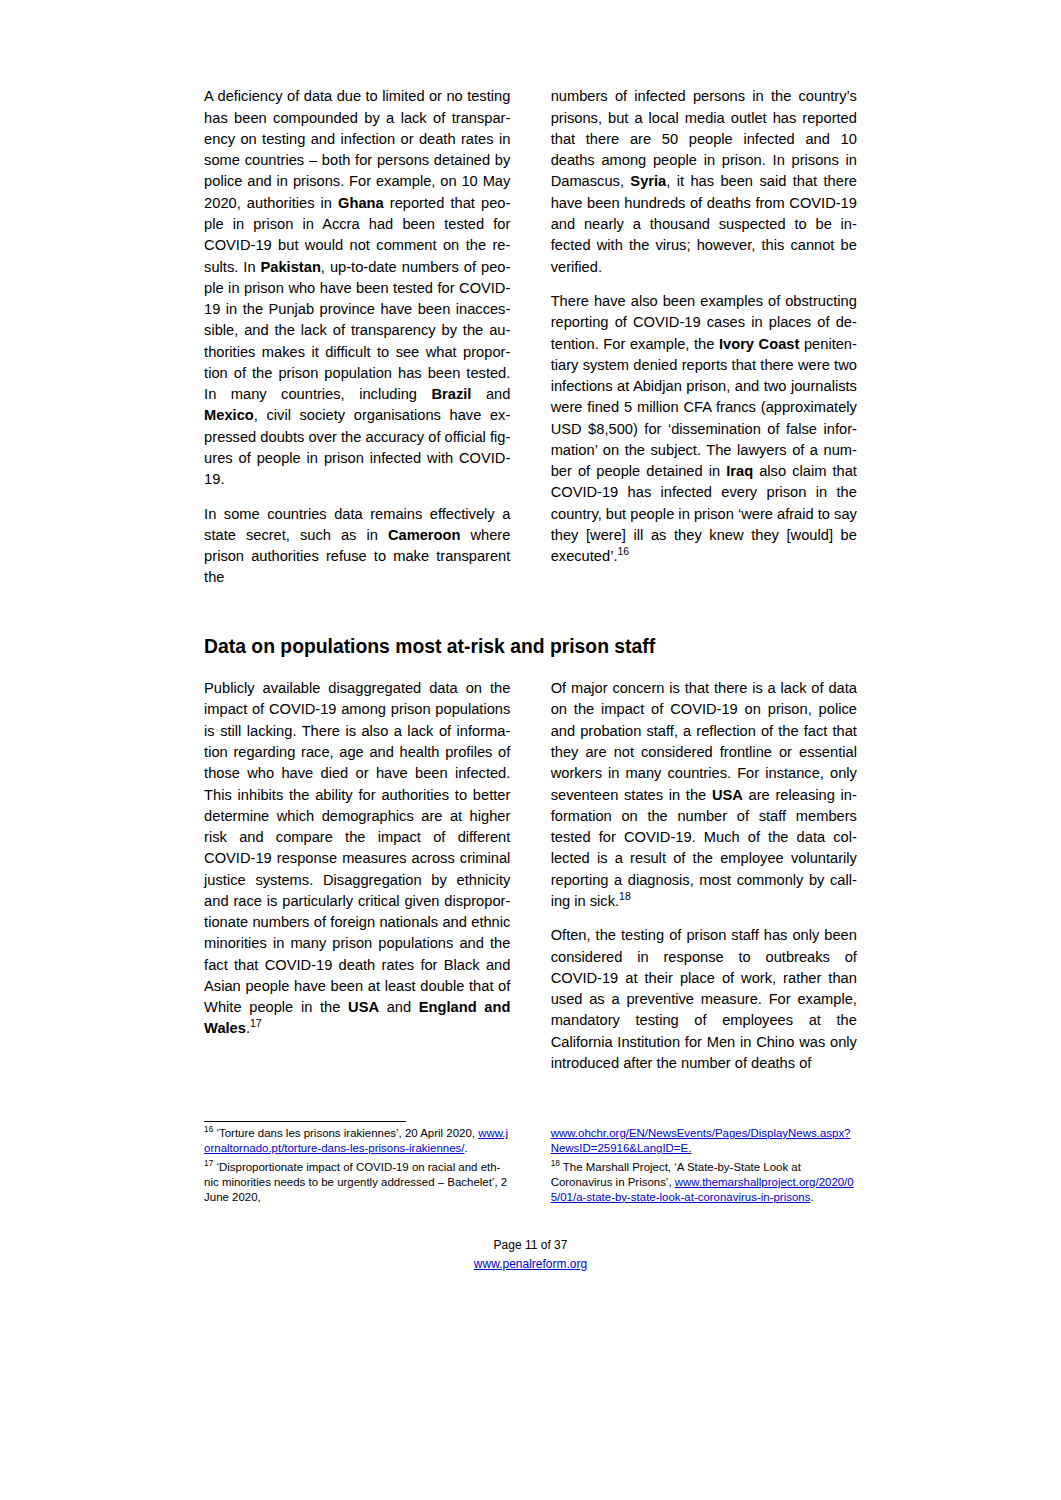A deficiency of data due to limited or no testing has been compounded by a lack of transparency on testing and infection or death rates in some countries – both for persons detained by police and in prisons. For example, on 10 May 2020, authorities in Ghana reported that people in prison in Accra had been tested for COVID-19 but would not comment on the results. In Pakistan, up-to-date numbers of people in prison who have been tested for COVID-19 in the Punjab province have been inaccessible, and the lack of transparency by the authorities makes it difficult to see what proportion of the prison population has been tested. In many countries, including Brazil and Mexico, civil society organisations have expressed doubts over the accuracy of official figures of people in prison infected with COVID-19.
In some countries data remains effectively a state secret, such as in Cameroon where prison authorities refuse to make transparent the
numbers of infected persons in the country’s prisons, but a local media outlet has reported that there are 50 people infected and 10 deaths among people in prison. In prisons in Damascus, Syria, it has been said that there have been hundreds of deaths from COVID-19 and nearly a thousand suspected to be infected with the virus; however, this cannot be verified.
There have also been examples of obstructing reporting of COVID-19 cases in places of detention. For example, the Ivory Coast penitentiary system denied reports that there were two infections at Abidjan prison, and two journalists were fined 5 million CFA francs (approximately USD $8,500) for ‘dissemination of false information’ on the subject. The lawyers of a number of people detained in Iraq also claim that COVID-19 has infected every prison in the country, but people in prison ‘were afraid to say they [were] ill as they knew they [would] be executed’.16
Data on populations most at-risk and prison staff
Publicly available disaggregated data on the impact of COVID-19 among prison populations is still lacking. There is also a lack of information regarding race, age and health profiles of those who have died or have been infected. This inhibits the ability for authorities to better determine which demographics are at higher risk and compare the impact of different COVID-19 response measures across criminal justice systems. Disaggregation by ethnicity and race is particularly critical given disproportionate numbers of foreign nationals and ethnic minorities in many prison populations and the fact that COVID-19 death rates for Black and Asian people have been at least double that of White people in the USA and England and Wales.17
Of major concern is that there is a lack of data on the impact of COVID-19 on prison, police and probation staff, a reflection of the fact that they are not considered frontline or essential workers in many countries. For instance, only seventeen states in the USA are releasing information on the number of staff members tested for COVID-19. Much of the data collected is a result of the employee voluntarily reporting a diagnosis, most commonly by calling in sick.18
Often, the testing of prison staff has only been considered in response to outbreaks of COVID-19 at their place of work, rather than used as a preventive measure. For example, mandatory testing of employees at the California Institution for Men in Chino was only introduced after the number of deaths of
16 ‘Torture dans les prisons irakiennes’, 20 April 2020, www.jornaltornado.pt/torture-dans-les-prisons-irakiennes/.
17 ‘Disproportionate impact of COVID-19 on racial and ethnic minorities needs to be urgently addressed – Bachelet’, 2 June 2020,
www.ohchr.org/EN/NewsEvents/Pages/DisplayNews.aspx?NewsID=25916&LangID=E.
18 The Marshall Project, ‘A State-by-State Look at Coronavirus in Prisons’, www.themarshallproject.org/2020/05/01/a-state-by-state-look-at-coronavirus-in-prisons.
Page 11 of 37
www.penalreform.org